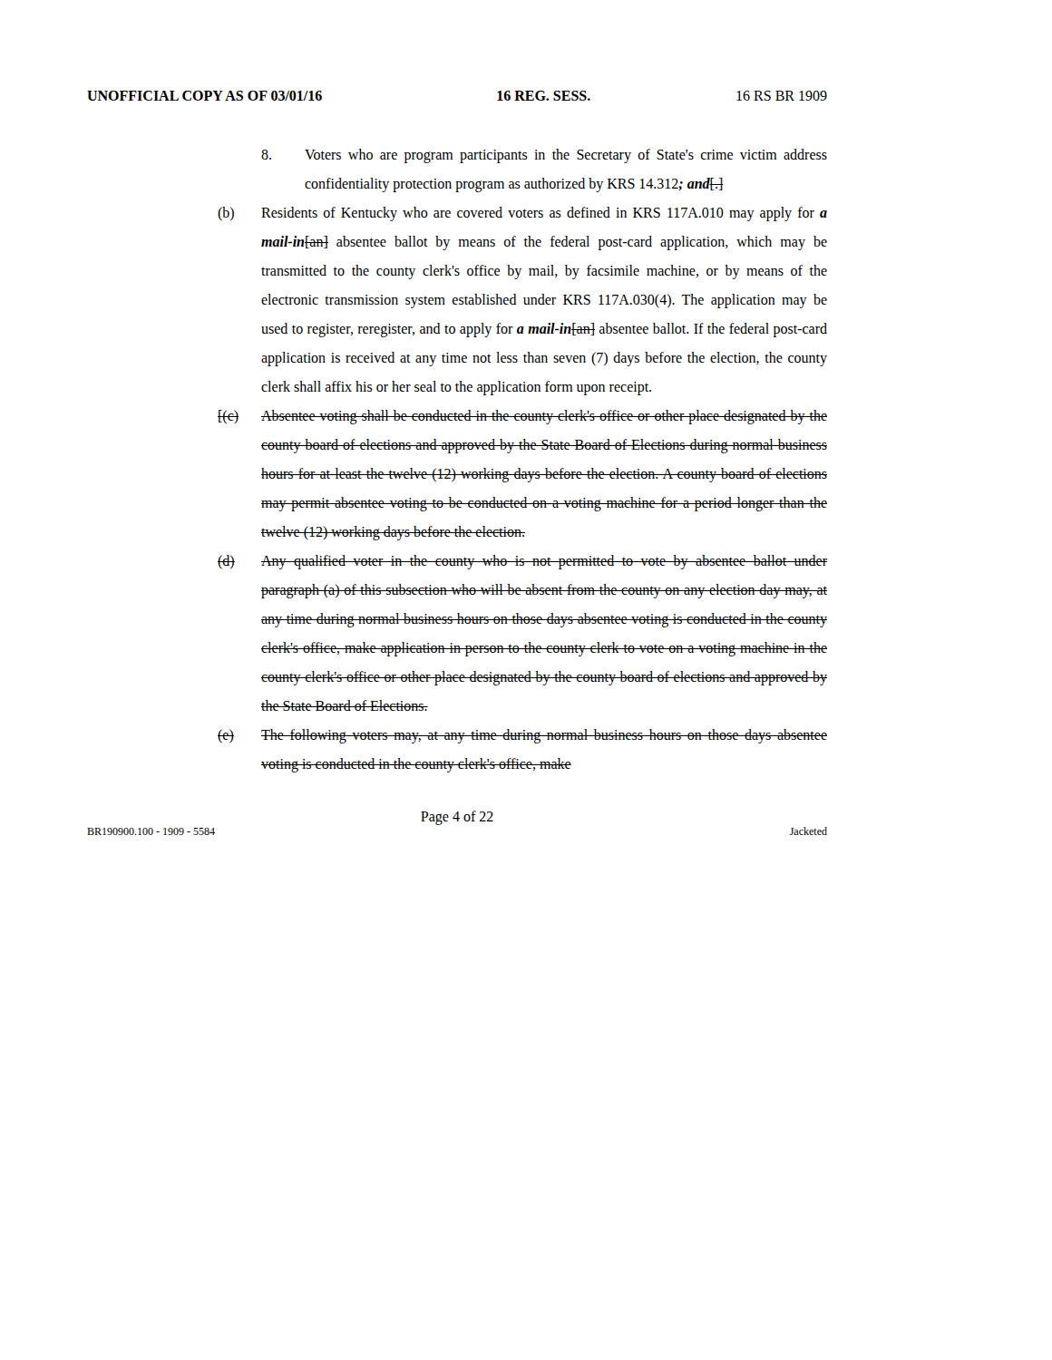UNOFFICIAL COPY AS OF 03/01/16
16 REG. SESS.
16 RS BR 1909
8.
Voters who are program participants in the Secretary of State's crime victim address confidentiality protection program as authorized by KRS 14.312; and[.]
(b)
Residents of Kentucky who are covered voters as defined in KRS 117A.010 may apply for a mail-in[an] absentee ballot by means of the federal post-card application, which may be transmitted to the county clerk's office by mail, by facsimile machine, or by means of the electronic transmission system established under KRS 117A.030(4). The application may be used to register, reregister, and to apply for a mail-in[an] absentee ballot. If the federal post-card application is received at any time not less than seven (7) days before the election, the county clerk shall affix his or her seal to the application form upon receipt.
[(c)
Absentee voting shall be conducted in the county clerk's office or other place designated by the county board of elections and approved by the State Board of Elections during normal business hours for at least the twelve (12) working days before the election. A county board of elections may permit absentee voting to be conducted on a voting machine for a period longer than the twelve (12) working days before the election.
(d)
Any qualified voter in the county who is not permitted to vote by absentee ballot under paragraph (a) of this subsection who will be absent from the county on any election day may, at any time during normal business hours on those days absentee voting is conducted in the county clerk's office, make application in person to the county clerk to vote on a voting machine in the county clerk's office or other place designated by the county board of elections and approved by the State Board of Elections.
(e)
The following voters may, at any time during normal business hours on those days absentee voting is conducted in the county clerk's office, make
Page 4 of 22
BR190900.100 - 1909 - 5584
Jacketed